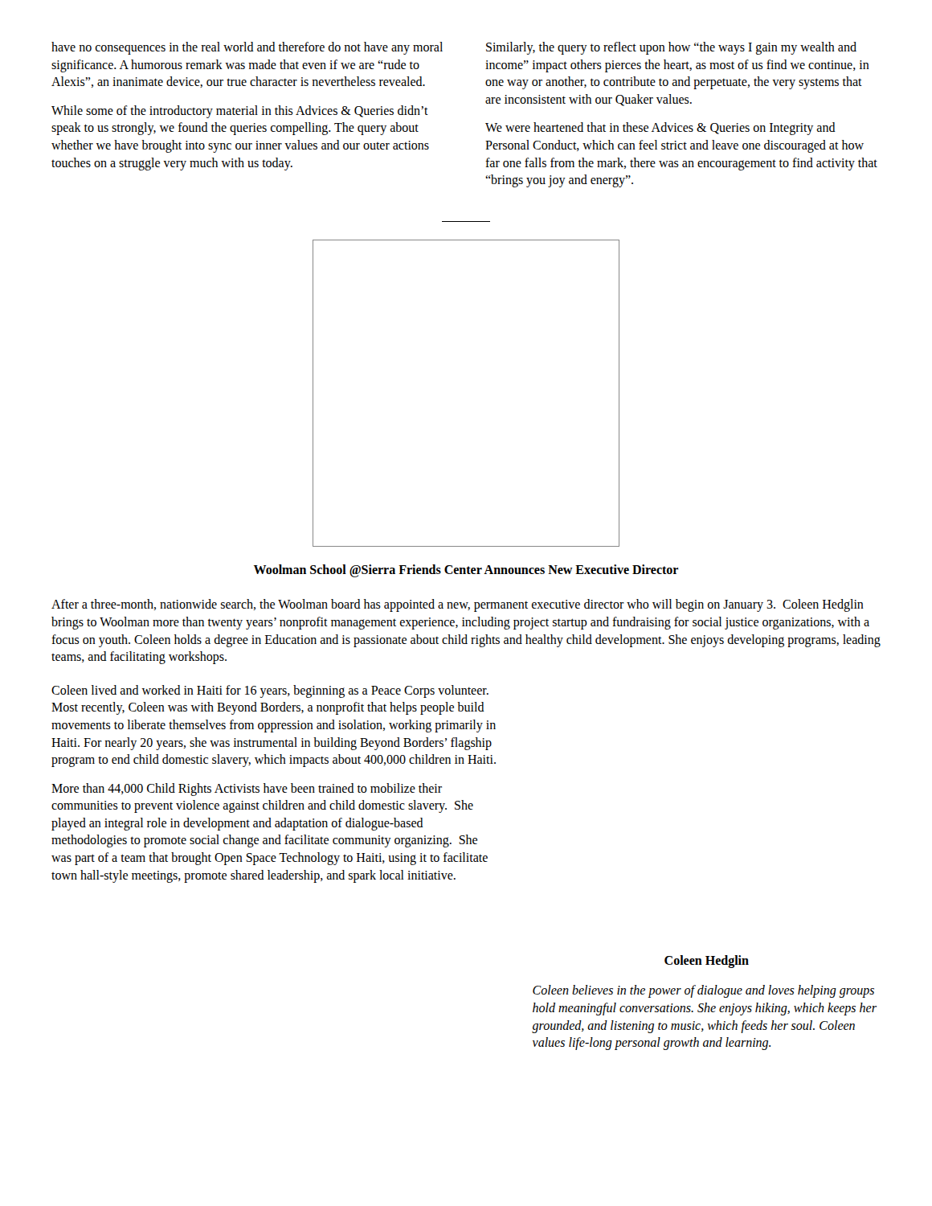have no consequences in the real world and therefore do not have any moral significance. A humorous remark was made that even if we are “rude to Alexis”, an inanimate device, our true character is nevertheless revealed.
While some of the introductory material in this Advices & Queries didn’t speak to us strongly, we found the queries compelling. The query about whether we have brought into sync our inner values and our outer actions touches on a struggle very much with us today.
Similarly, the query to reflect upon how “the ways I gain my wealth and income” impact others pierces the heart, as most of us find we continue, in one way or another, to contribute to and perpetuate, the very systems that are inconsistent with our Quaker values.
We were heartened that in these Advices & Queries on Integrity and Personal Conduct, which can feel strict and leave one discouraged at how far one falls from the mark, there was an encouragement to find activity that “brings you joy and energy”.
Woolman School @Sierra Friends Center Announces New Executive Director
After a three-month, nationwide search, the Woolman board has appointed a new, permanent executive director who will begin on January 3. Coleen Hedglin brings to Woolman more than twenty years’ nonprofit management experience, including project startup and fundraising for social justice organizations, with a focus on youth. Coleen holds a degree in Education and is passionate about child rights and healthy child development. She enjoys developing programs, leading teams, and facilitating workshops.
Coleen lived and worked in Haiti for 16 years, beginning as a Peace Corps volunteer. Most recently, Coleen was with Beyond Borders, a nonprofit that helps people build movements to liberate themselves from oppression and isolation, working primarily in Haiti. For nearly 20 years, she was instrumental in building Beyond Borders’ flagship program to end child domestic slavery, which impacts about 400,000 children in Haiti.
More than 44,000 Child Rights Activists have been trained to mobilize their communities to prevent violence against children and child domestic slavery. She played an integral role in development and adaptation of dialogue-based methodologies to promote social change and facilitate community organizing. She was part of a team that brought Open Space Technology to Haiti, using it to facilitate town hall-style meetings, promote shared leadership, and spark local initiative.
Coleen Hedglin
Coleen believes in the power of dialogue and loves helping groups hold meaningful conversations. She enjoys hiking, which keeps her grounded, and listening to music, which feeds her soul. Coleen values life-long personal growth and learning.